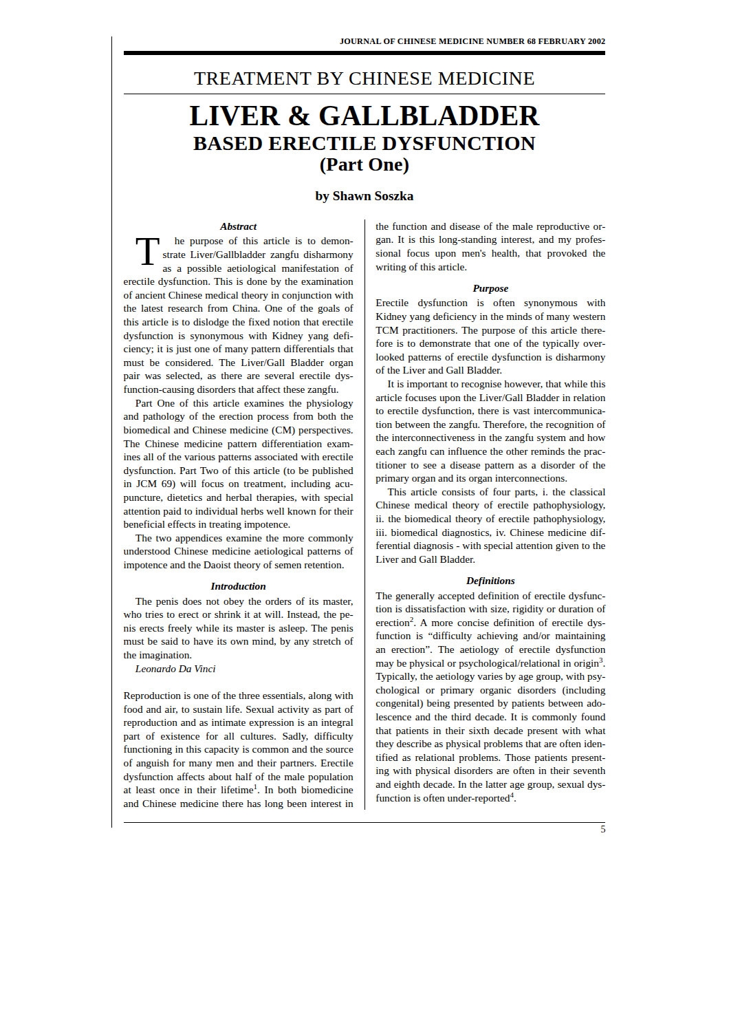Journal of Chinese Medicine Number 68 February 2002
Treatment by Chinese Medicine
Liver & Gallbladder Based Erectile Dysfunction (Part One)
by Shawn Soszka
Abstract
The purpose of this article is to demonstrate Liver/Gallbladder zangfu disharmony as a possible aetiological manifestation of erectile dysfunction. This is done by the examination of ancient Chinese medical theory in conjunction with the latest research from China. One of the goals of this article is to dislodge the fixed notion that erectile dysfunction is synonymous with Kidney yang deficiency; it is just one of many pattern differentials that must be considered. The Liver/Gall Bladder organ pair was selected, as there are several erectile dysfunction-causing disorders that affect these zangfu.
Part One of this article examines the physiology and pathology of the erection process from both the biomedical and Chinese medicine (CM) perspectives. The Chinese medicine pattern differentiation examines all of the various patterns associated with erectile dysfunction. Part Two of this article (to be published in JCM 69) will focus on treatment, including acupuncture, dietetics and herbal therapies, with special attention paid to individual herbs well known for their beneficial effects in treating impotence.
The two appendices examine the more commonly understood Chinese medicine aetiological patterns of impotence and the Daoist theory of semen retention.
Introduction
The penis does not obey the orders of its master, who tries to erect or shrink it at will. Instead, the penis erects freely while its master is asleep. The penis must be said to have its own mind, by any stretch of the imagination.
Leonardo Da Vinci
Reproduction is one of the three essentials, along with food and air, to sustain life. Sexual activity as part of reproduction and as intimate expression is an integral part of existence for all cultures. Sadly, difficulty functioning in this capacity is common and the source of anguish for many men and their partners. Erectile dysfunction affects about half of the male population at least once in their lifetime1. In both biomedicine and Chinese medicine there has long been interest in the function and disease of the male reproductive organ. It is this long-standing interest, and my professional focus upon men's health, that provoked the writing of this article.
Purpose
Erectile dysfunction is often synonymous with Kidney yang deficiency in the minds of many western TCM practitioners. The purpose of this article therefore is to demonstrate that one of the typically overlooked patterns of erectile dysfunction is disharmony of the Liver and Gall Bladder.
It is important to recognise however, that while this article focuses upon the Liver/Gall Bladder in relation to erectile dysfunction, there is vast intercommunication between the zangfu. Therefore, the recognition of the interconnectiveness in the zangfu system and how each zangfu can influence the other reminds the practitioner to see a disease pattern as a disorder of the primary organ and its organ interconnections.
This article consists of four parts, i. the classical Chinese medical theory of erectile pathophysiology, ii. the biomedical theory of erectile pathophysiology, iii. biomedical diagnostics, iv. Chinese medicine differential diagnosis - with special attention given to the Liver and Gall Bladder.
Definitions
The generally accepted definition of erectile dysfunction is dissatisfaction with size, rigidity or duration of erection2. A more concise definition of erectile dysfunction is “difficulty achieving and/or maintaining an erection”. The aetiology of erectile dysfunction may be physical or psychological/relational in origin3. Typically, the aetiology varies by age group, with psychological or primary organic disorders (including congenital) being presented by patients between adolescence and the third decade. It is commonly found that patients in their sixth decade present with what they describe as physical problems that are often identified as relational problems. Those patients presenting with physical disorders are often in their seventh and eighth decade. In the latter age group, sexual dysfunction is often under-reported4.
5